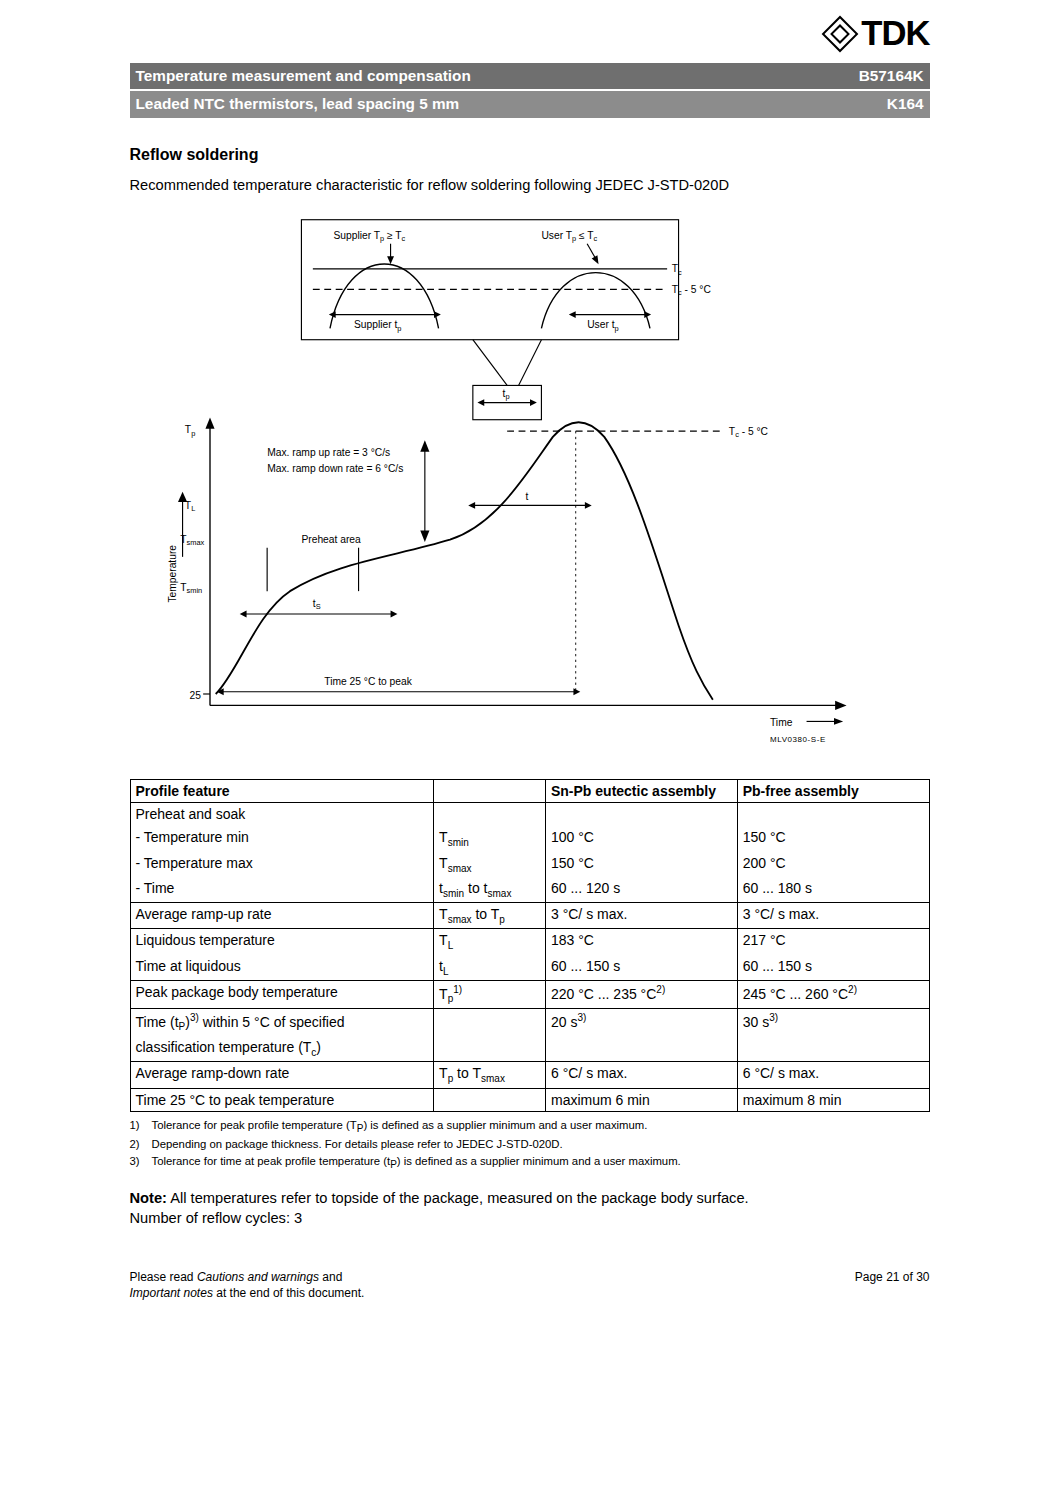TDK
Temperature measurement and compensation B57164K
Leaded NTC thermistors, lead spacing 5 mm K164
Reflow soldering
Recommended temperature characteristic for reflow soldering following JEDEC J-STD-020D
Tc Tc - 5 °C Supplier Tp ≥ Tc User Tp ≤ Tc Supplier tp User tp tp Time Temperature Tp TL Tsmax Tsmin 25 Tc - 5 °C Max. ramp up rate = 3 °C/s Max. ramp down rate = 6 °C/s t Preheat area tS Time 25 °C to peak MLV0380-S-E
| Profile feature | | Sn-Pb eutectic assembly | Pb-free assembly |
| --- | --- | --- | --- |
| Preheat and soak | | | |
| - Temperature min | T smin | 100 °C | 150 °C |
| - Temperature max | T smax | 150 °C | 200 °C |
| - Time | t smin to t smax | 60 ... 120 s | 60 ... 180 s |
| Average ramp-up rate | T smax to T p | 3 °C/ s max. | 3 °C/ s max. |
| Liquidous temperature | T L | 183 °C | 217 °C |
| Time at liquidous | t L | 60 ... 150 s | 60 ... 150 s |
| Peak package body temperature | T p 1) | 220 °C ... 235 °C 2) | 245 °C ... 260 °C 2) |
| Time (t P ) 3) within 5 °C of specified | | 20 s 3) | 30 s 3) |
| classification temperature (T c ) | |
| Average ramp-down rate | T p to T smax | 6 °C/ s max. | 6 °C/ s max. |
| Time 25 °C to peak temperature | | maximum 6 min | maximum 8 min |
Tolerance for peak profile temperature (TP) is defined as a supplier minimum and a user maximum.
Depending on package thickness. For details please refer to JEDEC J-STD-020D.
Tolerance for time at peak profile temperature (tP) is defined as a supplier minimum and a user maximum.
Note: All temperatures refer to topside of the package, measured on the package body surface.
Number of reflow cycles: 3
Please read Cautions and warnings and
Important notes at the end of this document.
Page 21 of 30